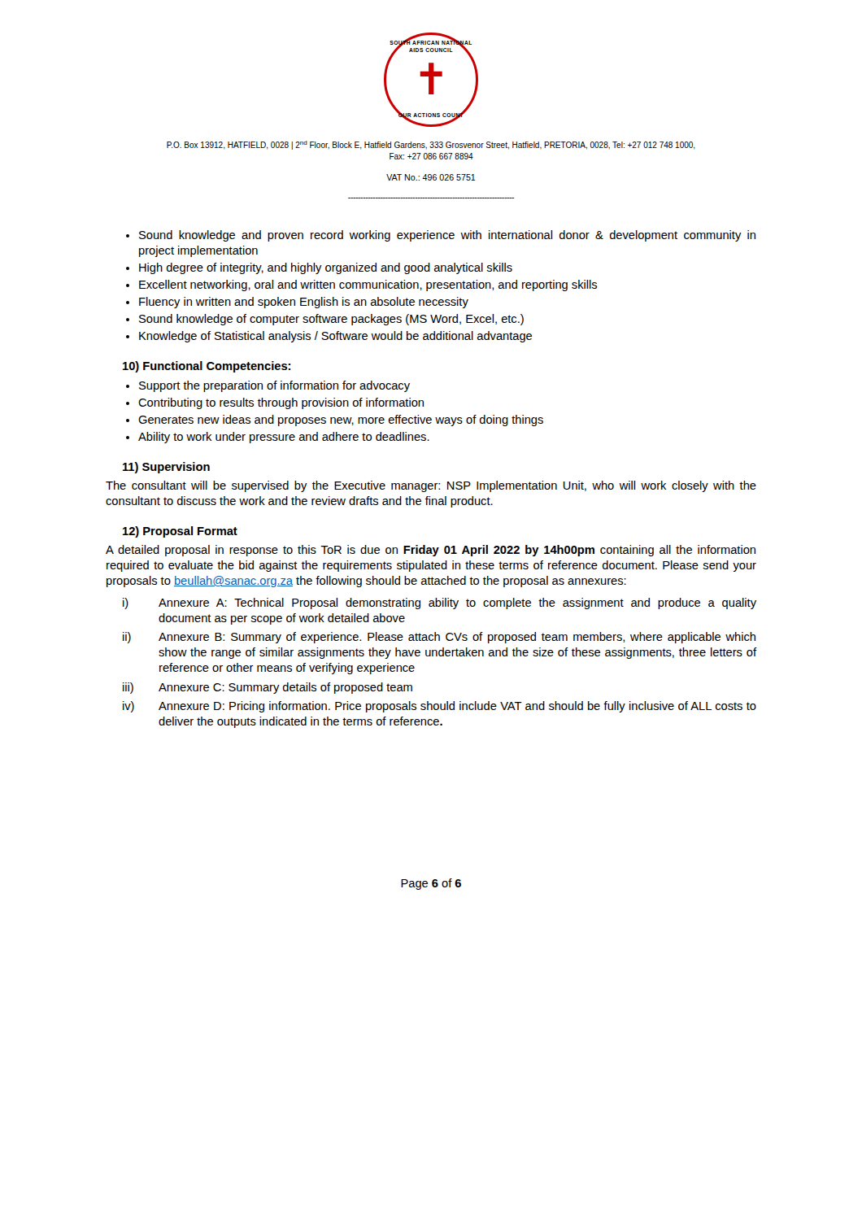SOUTH AFRICAN NATIONAL AIDS COUNCIL
✝
OUR ACTIONS COUNT
P.O. Box 13912, HATFIELD, 0028 | 2nd Floor, Block E, Hatfield Gardens, 333 Grosvenor Street, Hatfield, PRETORIA, 0028, Tel: +27 012 748 1000,
Fax: +27 086 667 8894
VAT No.: 496 026 5751
-------------------------------------------------------------------
Sound knowledge and proven record working experience with international donor & development community in project implementation
High degree of integrity, and highly organized and good analytical skills
Excellent networking, oral and written communication, presentation, and reporting skills
Fluency in written and spoken English is an absolute necessity
Sound knowledge of computer software packages (MS Word, Excel, etc.)
Knowledge of Statistical analysis / Software would be additional advantage
10) Functional Competencies:
Support the preparation of information for advocacy
Contributing to results through provision of information
Generates new ideas and proposes new, more effective ways of doing things
Ability to work under pressure and adhere to deadlines.
11) Supervision
The consultant will be supervised by the Executive manager: NSP Implementation Unit, who will work closely with the consultant to discuss the work and the review drafts and the final product.
12) Proposal Format
A detailed proposal in response to this ToR is due on Friday 01 April 2022 by 14h00pm containing all the information required to evaluate the bid against the requirements stipulated in these terms of reference document. Please send your proposals to beullah@sanac.org.za the following should be attached to the proposal as annexures:
i) Annexure A: Technical Proposal demonstrating ability to complete the assignment and produce a quality document as per scope of work detailed above
ii) Annexure B: Summary of experience. Please attach CVs of proposed team members, where applicable which show the range of similar assignments they have undertaken and the size of these assignments, three letters of reference or other means of verifying experience
iii) Annexure C: Summary details of proposed team
iv) Annexure D: Pricing information. Price proposals should include VAT and should be fully inclusive of ALL costs to deliver the outputs indicated in the terms of reference.
Page 6 of 6